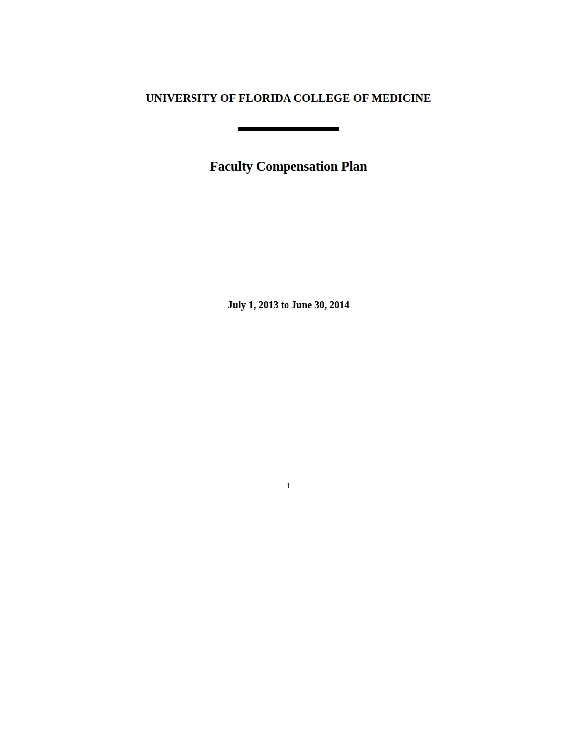UNIVERSITY OF FLORIDA COLLEGE OF MEDICINE
Faculty Compensation Plan
July 1, 2013 to June 30, 2014
1